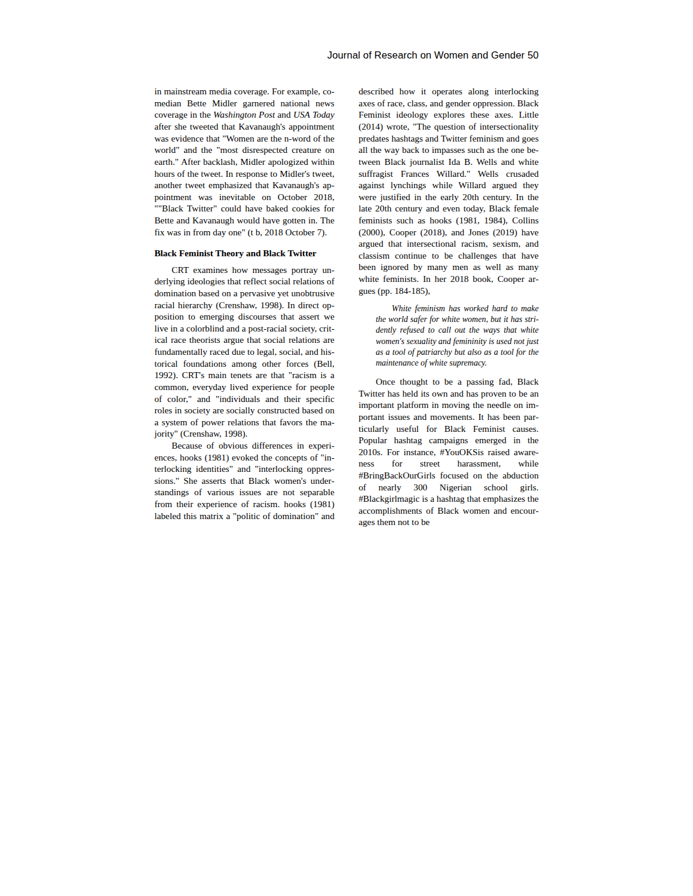Journal of Research on Women and Gender 50
in mainstream media coverage. For example, comedian Bette Midler garnered national news coverage in the Washington Post and USA Today after she tweeted that Kavanaugh's appointment was evidence that "Women are the n-word of the world" and the "most disrespected creature on earth." After backlash, Midler apologized within hours of the tweet. In response to Midler's tweet, another tweet emphasized that Kavanaugh's appointment was inevitable on October 2018, ""Black Twitter" could have baked cookies for Bette and Kavanaugh would have gotten in. The fix was in from day one" (t b, 2018 October 7).
Black Feminist Theory and Black Twitter
CRT examines how messages portray underlying ideologies that reflect social relations of domination based on a pervasive yet unobtrusive racial hierarchy (Crenshaw, 1998). In direct opposition to emerging discourses that assert we live in a colorblind and a post-racial society, critical race theorists argue that social relations are fundamentally raced due to legal, social, and historical foundations among other forces (Bell, 1992). CRT's main tenets are that "racism is a common, everyday lived experience for people of color," and "individuals and their specific roles in society are socially constructed based on a system of power relations that favors the majority" (Crenshaw, 1998).
Because of obvious differences in experiences, hooks (1981) evoked the concepts of "interlocking identities" and "interlocking oppressions." She asserts that Black women's understandings of various issues are not separable from their experience of racism. hooks (1981) labeled this matrix a "politic of domination" and described how it operates along interlocking axes of race, class, and gender oppression. Black Feminist ideology explores these axes. Little (2014) wrote, "The question of intersectionality predates hashtags and Twitter feminism and goes all the way back to impasses such as the one between Black journalist Ida B. Wells and white suffragist Frances Willard." Wells crusaded against lynchings while Willard argued they were justified in the early 20th century. In the late 20th century and even today, Black female feminists such as hooks (1981, 1984), Collins (2000), Cooper (2018), and Jones (2019) have argued that intersectional racism, sexism, and classism continue to be challenges that have been ignored by many men as well as many white feminists. In her 2018 book, Cooper argues (pp. 184-185),
White feminism has worked hard to make the world safer for white women, but it has stridently refused to call out the ways that white women's sexuality and femininity is used not just as a tool of patriarchy but also as a tool for the maintenance of white supremacy.
Once thought to be a passing fad, Black Twitter has held its own and has proven to be an important platform in moving the needle on important issues and movements. It has been particularly useful for Black Feminist causes. Popular hashtag campaigns emerged in the 2010s. For instance, #YouOKSis raised awareness for street harassment, while #BringBackOurGirls focused on the abduction of nearly 300 Nigerian school girls. #Blackgirlmagic is a hashtag that emphasizes the accomplishments of Black women and encourages them not to be